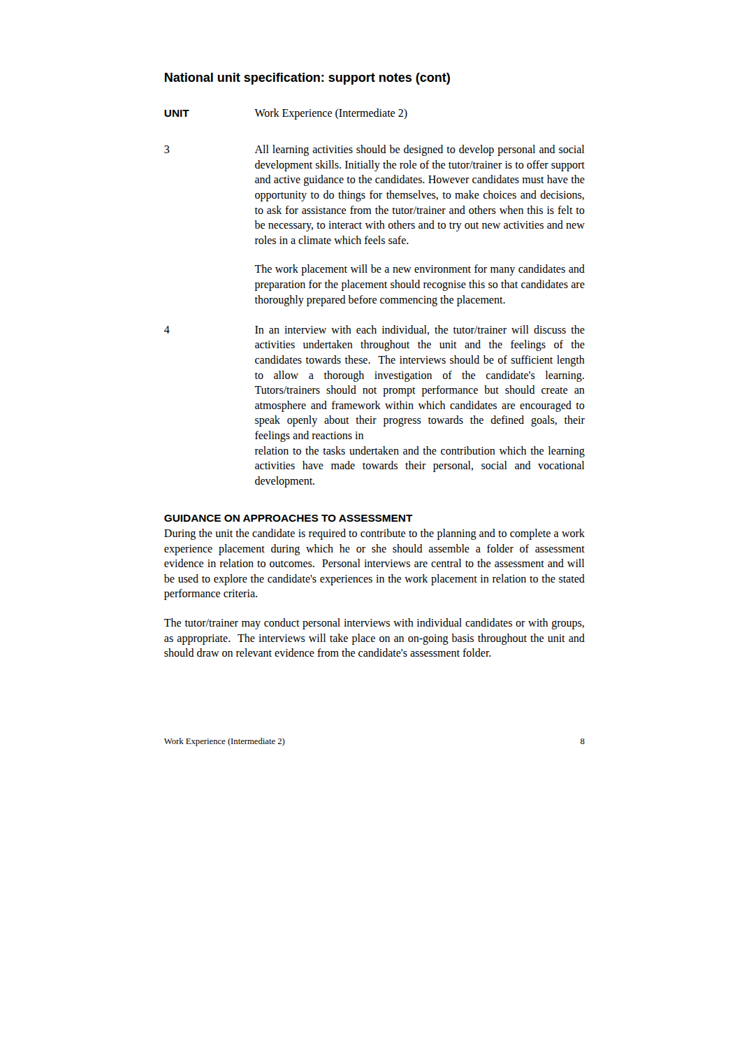National unit specification: support notes (cont)
UNIT Work Experience (Intermediate 2)
3
All learning activities should be designed to develop personal and social development skills. Initially the role of the tutor/trainer is to offer support and active guidance to the candidates. However candidates must have the opportunity to do things for themselves, to make choices and decisions, to ask for assistance from the tutor/trainer and others when this is felt to be necessary, to interact with others and to try out new activities and new roles in a climate which feels safe.
The work placement will be a new environment for many candidates and preparation for the placement should recognise this so that candidates are thoroughly prepared before commencing the placement.
4
In an interview with each individual, the tutor/trainer will discuss the activities undertaken throughout the unit and the feelings of the candidates towards these. The interviews should be of sufficient length to allow a thorough investigation of the candidate's learning. Tutors/trainers should not prompt performance but should create an atmosphere and framework within which candidates are encouraged to speak openly about their progress towards the defined goals, their feelings and reactions in
relation to the tasks undertaken and the contribution which the learning activities have made towards their personal, social and vocational development.
GUIDANCE ON APPROACHES TO ASSESSMENT
During the unit the candidate is required to contribute to the planning and to complete a work experience placement during which he or she should assemble a folder of assessment evidence in relation to outcomes. Personal interviews are central to the assessment and will be used to explore the candidate's experiences in the work placement in relation to the stated performance criteria.
The tutor/trainer may conduct personal interviews with individual candidates or with groups, as appropriate. The interviews will take place on an on-going basis throughout the unit and should draw on relevant evidence from the candidate's assessment folder.
Work Experience (Intermediate 2)
8